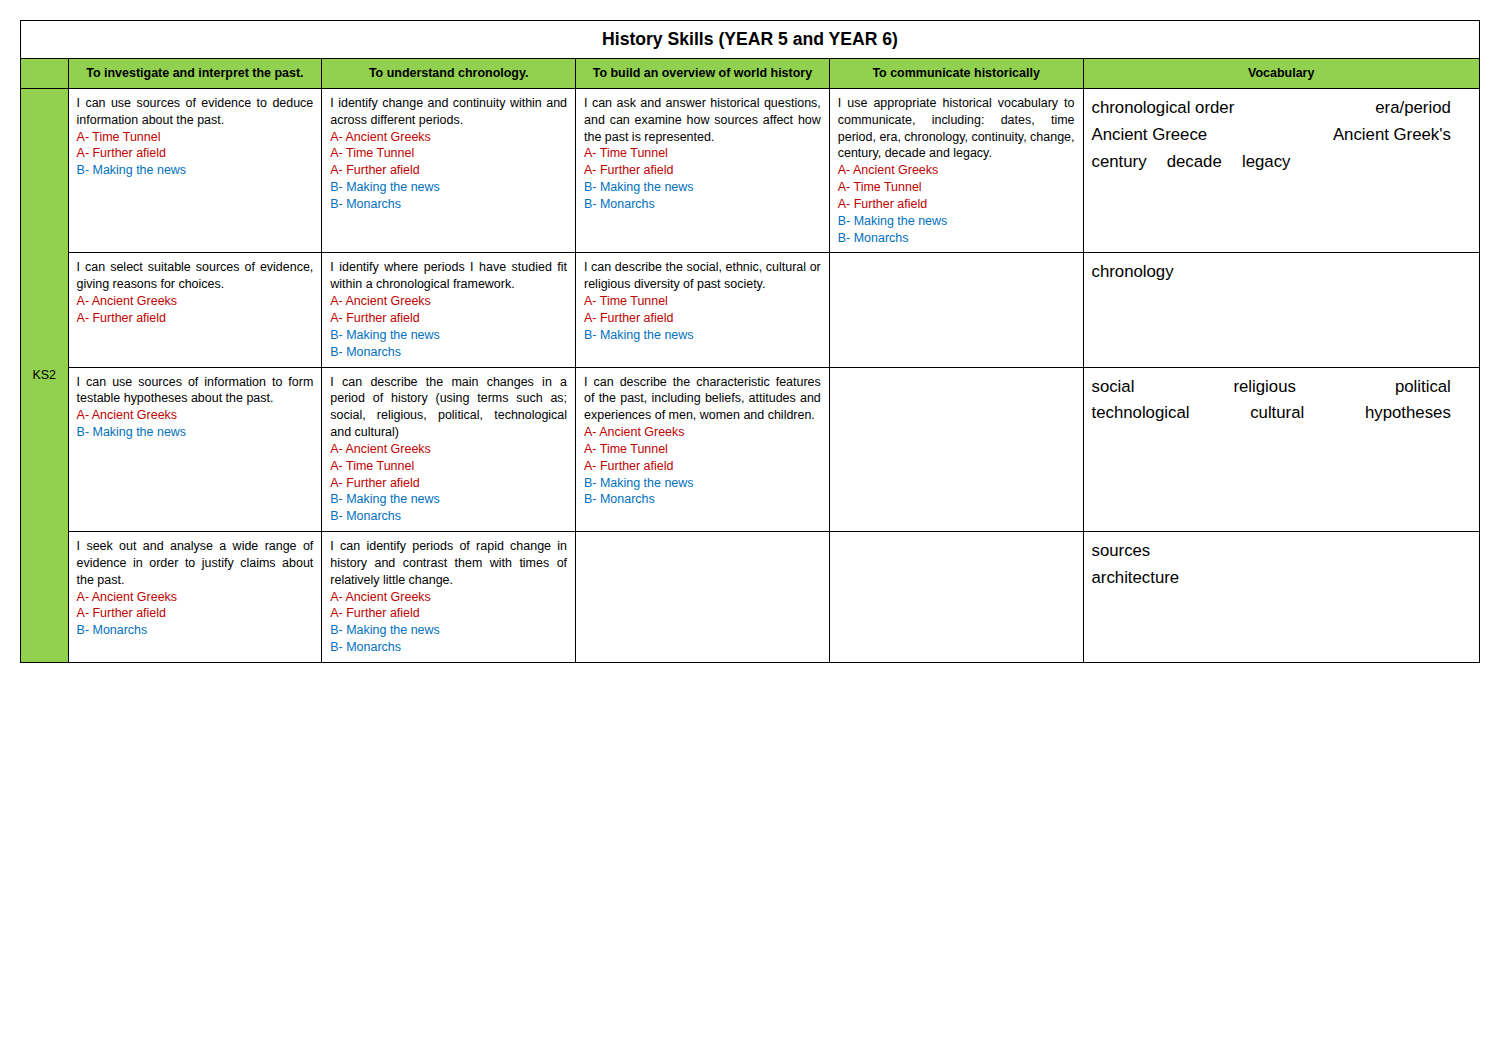History Skills (YEAR 5 and YEAR 6)
| | To investigate and interpret the past. | To understand chronology. | To build an overview of world history | To communicate historically | Vocabulary |
| --- | --- | --- | --- | --- | --- |
| KS2 | I can use sources of evidence to deduce information about the past. A- Time Tunnel A- Further afield B- Making the news | I identify change and continuity within and across different periods. A- Ancient Greeks A- Time Tunnel A- Further afield B- Making the news B- Monarchs | I can ask and answer historical questions, and can examine how sources affect how the past is represented. A- Time Tunnel A- Further afield B- Making the news B- Monarchs | I use appropriate historical vocabulary to communicate, including: dates, time period, era, chronology, continuity, change, century, decade and legacy. A- Ancient Greeks A- Time Tunnel A- Further afield B- Making the news B- Monarchs | chronological order era/period Ancient Greece Ancient Greek's century decade legacy |
| I can select suitable sources of evidence, giving reasons for choices. A- Ancient Greeks A- Further afield | I identify where periods I have studied fit within a chronological framework. A- Ancient Greeks A- Further afield B- Making the news B- Monarchs | I can describe the social, ethnic, cultural or religious diversity of past society. A- Time Tunnel A- Further afield B- Making the news | | chronology |
| I can use sources of information to form testable hypotheses about the past. A- Ancient Greeks B- Making the news | I can describe the main changes in a period of history (using terms such as; social, religious, political, technological and cultural) A- Ancient Greeks A- Time Tunnel A- Further afield B- Making the news B- Monarchs | I can describe the characteristic features of the past, including beliefs, attitudes and experiences of men, women and children. A- Ancient Greeks A- Time Tunnel A- Further afield B- Making the news B- Monarchs | | social religious political technological cultural hypotheses |
| I seek out and analyse a wide range of evidence in order to justify claims about the past. A- Ancient Greeks A- Further afield B- Monarchs | I can identify periods of rapid change in history and contrast them with times of relatively little change. A- Ancient Greeks A- Further afield B- Making the news B- Monarchs | | | sources architecture |